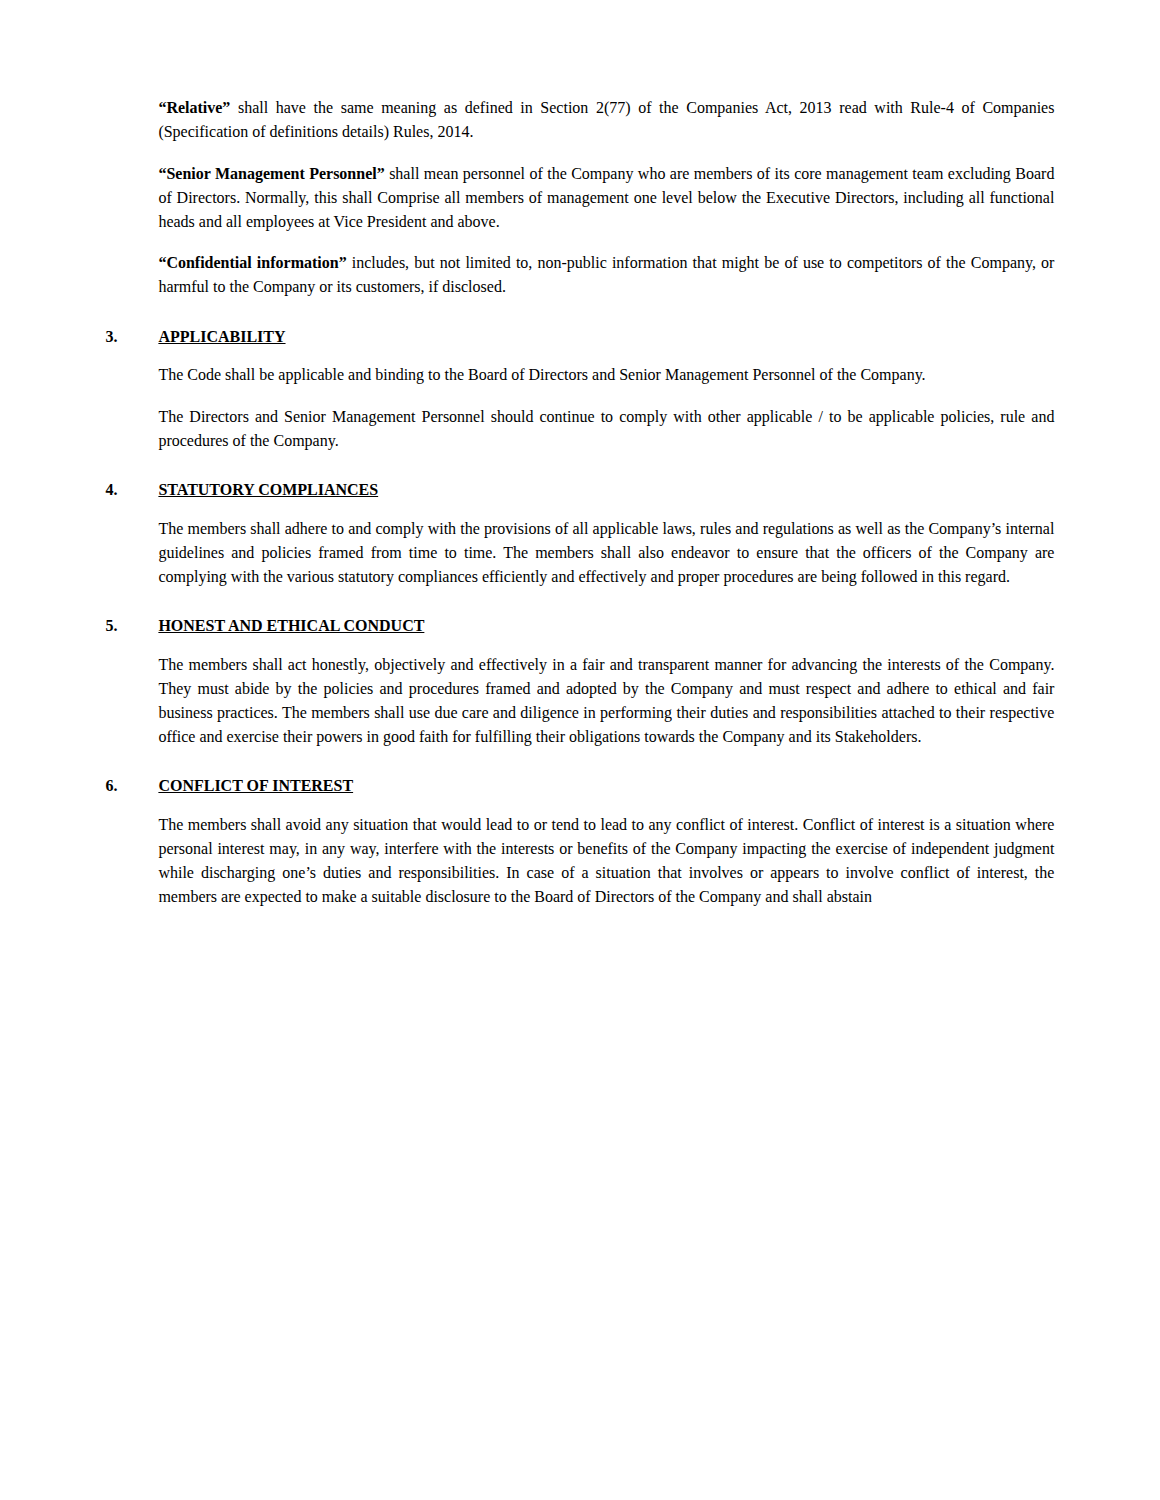“Relative” shall have the same meaning as defined in Section 2(77) of the Companies Act, 2013 read with Rule-4 of Companies (Specification of definitions details) Rules, 2014.
“Senior Management Personnel” shall mean personnel of the Company who are members of its core management team excluding Board of Directors. Normally, this shall Comprise all members of management one level below the Executive Directors, including all functional heads and all employees at Vice President and above.
“Confidential information” includes, but not limited to, non-public information that might be of use to competitors of the Company, or harmful to the Company or its customers, if disclosed.
3. Applicability
The Code shall be applicable and binding to the Board of Directors and Senior Management Personnel of the Company.
The Directors and Senior Management Personnel should continue to comply with other applicable / to be applicable policies, rule and procedures of the Company.
4. Statutory Compliances
The members shall adhere to and comply with the provisions of all applicable laws, rules and regulations as well as the Company’s internal guidelines and policies framed from time to time. The members shall also endeavor to ensure that the officers of the Company are complying with the various statutory compliances efficiently and effectively and proper procedures are being followed in this regard.
5. Honest and Ethical Conduct
The members shall act honestly, objectively and effectively in a fair and transparent manner for advancing the interests of the Company. They must abide by the policies and procedures framed and adopted by the Company and must respect and adhere to ethical and fair business practices. The members shall use due care and diligence in performing their duties and responsibilities attached to their respective office and exercise their powers in good faith for fulfilling their obligations towards the Company and its Stakeholders.
6. Conflict of Interest
The members shall avoid any situation that would lead to or tend to lead to any conflict of interest. Conflict of interest is a situation where personal interest may, in any way, interfere with the interests or benefits of the Company impacting the exercise of independent judgment while discharging one’s duties and responsibilities. In case of a situation that involves or appears to involve conflict of interest, the members are expected to make a suitable disclosure to the Board of Directors of the Company and shall abstain